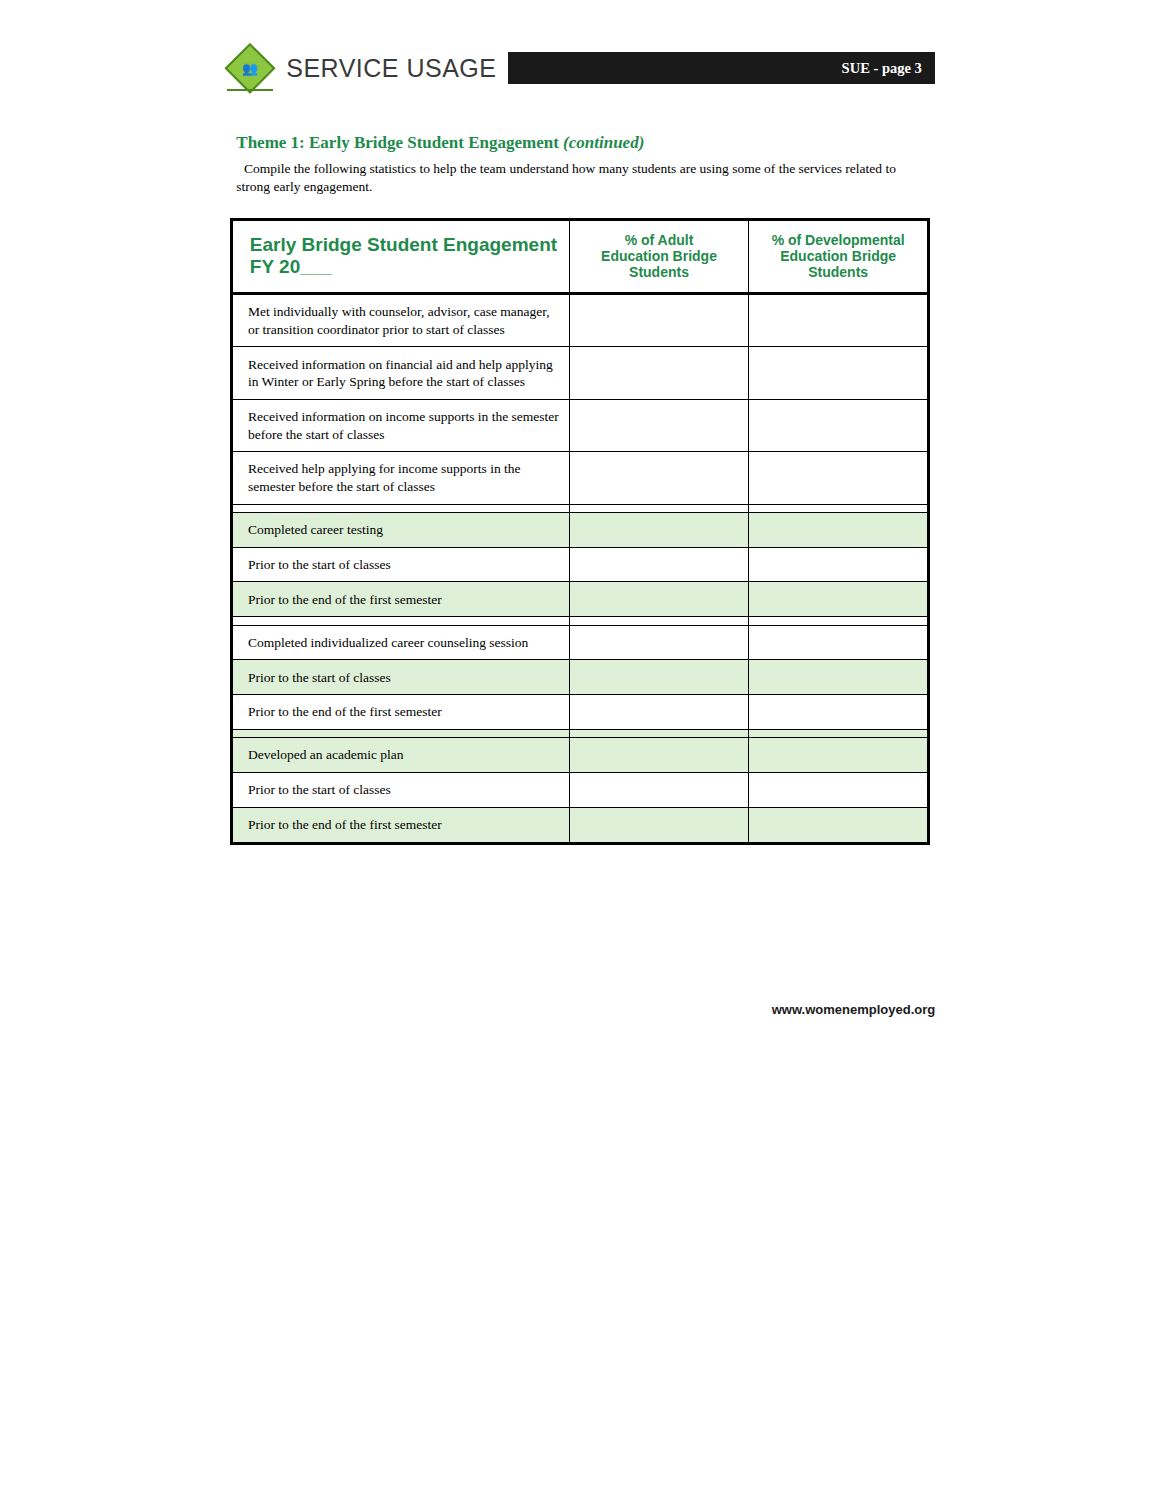👥
SERVICE USAGE
SUE - page 3
Theme 1: Early Bridge Student Engagement (continued)
Compile the following statistics to help the team understand how many students are using some of the services related to strong early engagement.
| Early Bridge Student Engagement FY 20___ | % of Adult Education Bridge Students | % of Developmental Education Bridge Students |
| --- | --- | --- |
| Met individually with counselor, advisor, case manager, or transition coordinator prior to start of classes | | |
| Received information on financial aid and help applying in Winter or Early Spring before the start of classes | | |
| Received information on income supports in the semester before the start of classes | | |
| Received help applying for income supports in the semester before the start of classes | | |
| Completed career testing | | |
| Prior to the start of classes | | |
| Prior to the end of the first semester | | |
| Completed individualized career counseling session | | |
| Prior to the start of classes | | |
| Prior to the end of the first semester | | |
| Developed an academic plan | | |
| Prior to the start of classes | | |
| Prior to the end of the first semester | | |
www.womenemployed.org